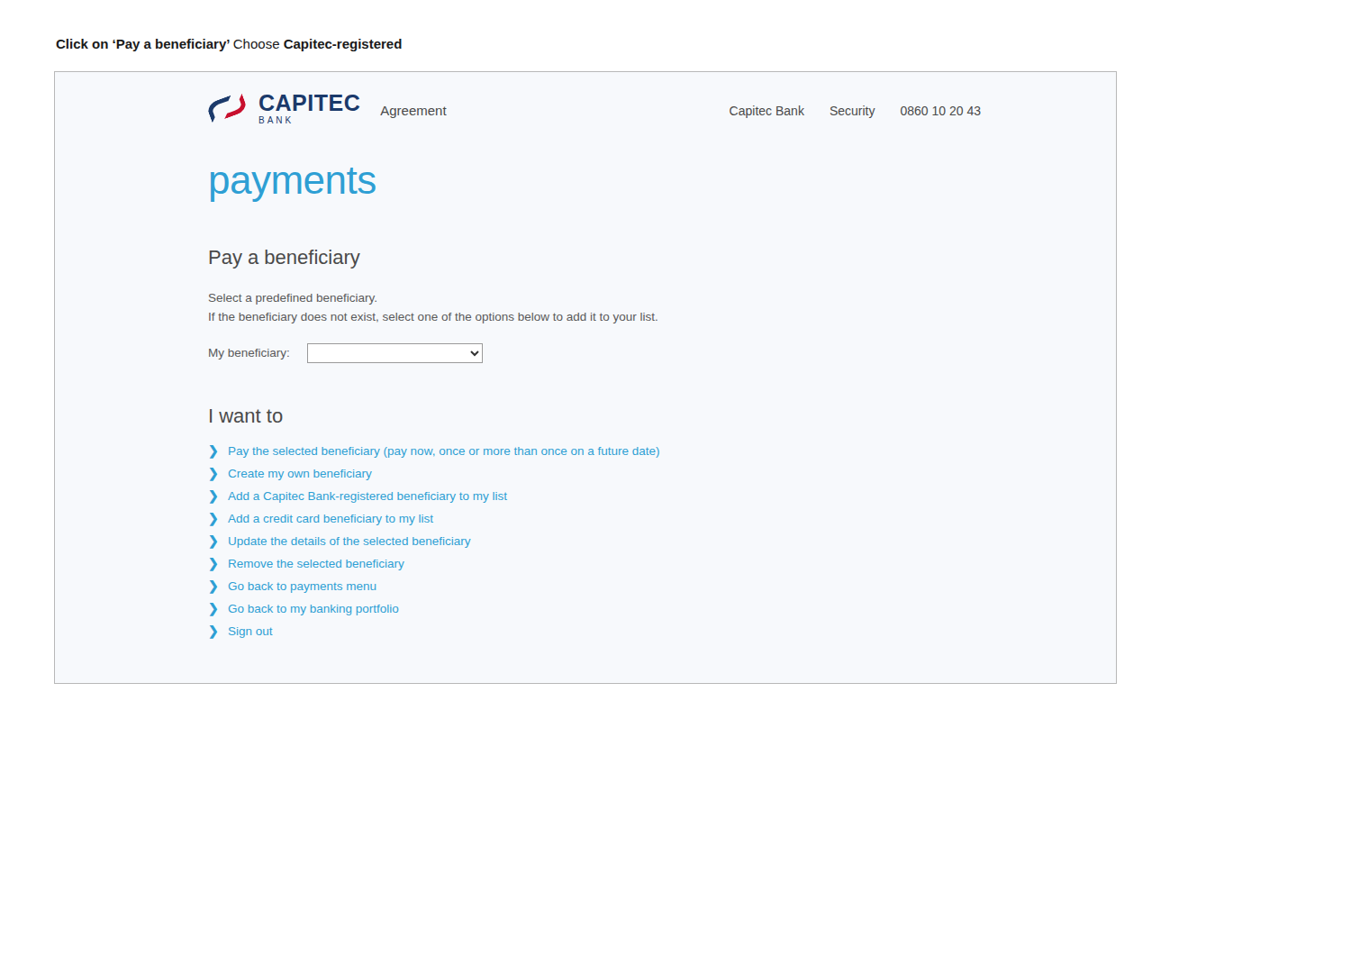Click on ‘Pay a beneficiary’ Choose Capitec-registered
CAPITEC
BANK
Agreement Capitec Bank Security 0860 10 20 43
payments
Pay a beneficiary
Select a predefined beneficiary.
If the beneficiary does not exist, select one of the options below to add it to your list.
My beneficiary:
I want to
❯Pay the selected beneficiary (pay now, once or more than once on a future date)
❯Create my own beneficiary
❯Add a Capitec Bank-registered beneficiary to my list
❯Add a credit card beneficiary to my list
❯Update the details of the selected beneficiary
❯Remove the selected beneficiary
❯Go back to payments menu
❯Go back to my banking portfolio
❯Sign out